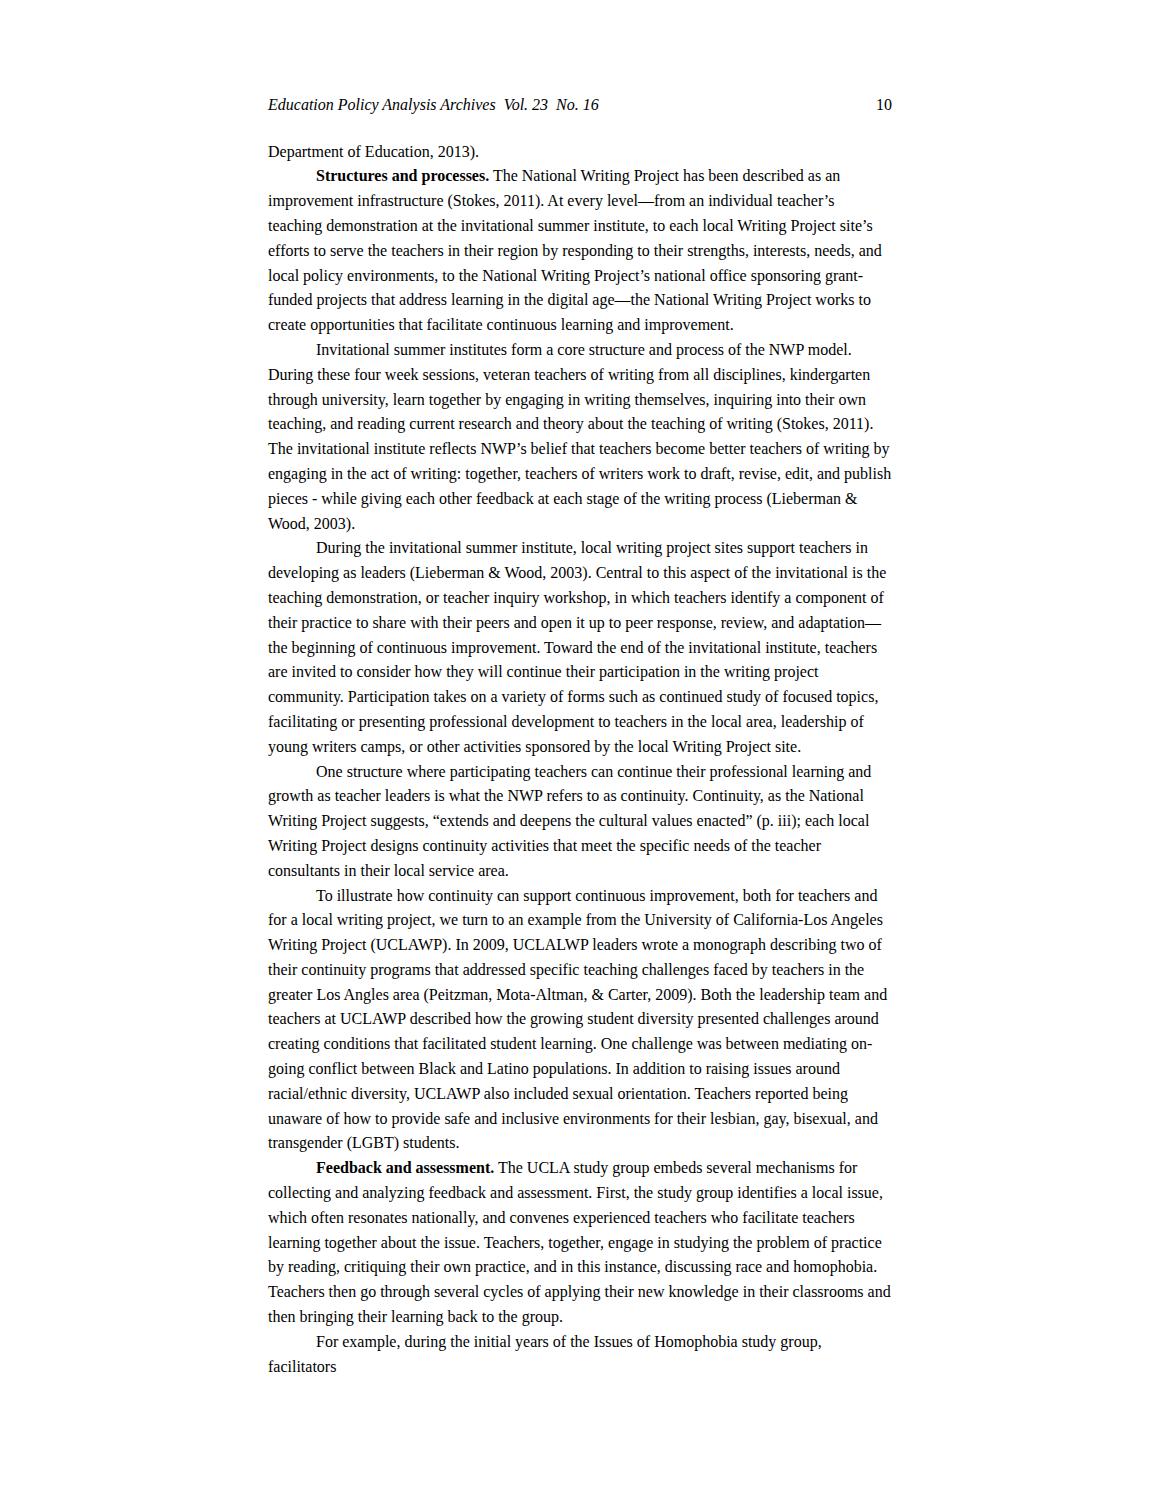Education Policy Analysis Archives Vol. 23 No. 16 10
Department of Education, 2013).
Structures and processes. The National Writing Project has been described as an improvement infrastructure (Stokes, 2011). At every level—from an individual teacher’s teaching demonstration at the invitational summer institute, to each local Writing Project site’s efforts to serve the teachers in their region by responding to their strengths, interests, needs, and local policy environments, to the National Writing Project’s national office sponsoring grant-funded projects that address learning in the digital age—the National Writing Project works to create opportunities that facilitate continuous learning and improvement.
Invitational summer institutes form a core structure and process of the NWP model. During these four week sessions, veteran teachers of writing from all disciplines, kindergarten through university, learn together by engaging in writing themselves, inquiring into their own teaching, and reading current research and theory about the teaching of writing (Stokes, 2011). The invitational institute reflects NWP’s belief that teachers become better teachers of writing by engaging in the act of writing: together, teachers of writers work to draft, revise, edit, and publish pieces - while giving each other feedback at each stage of the writing process (Lieberman & Wood, 2003).
During the invitational summer institute, local writing project sites support teachers in developing as leaders (Lieberman & Wood, 2003). Central to this aspect of the invitational is the teaching demonstration, or teacher inquiry workshop, in which teachers identify a component of their practice to share with their peers and open it up to peer response, review, and adaptation—the beginning of continuous improvement. Toward the end of the invitational institute, teachers are invited to consider how they will continue their participation in the writing project community. Participation takes on a variety of forms such as continued study of focused topics, facilitating or presenting professional development to teachers in the local area, leadership of young writers camps, or other activities sponsored by the local Writing Project site.
One structure where participating teachers can continue their professional learning and growth as teacher leaders is what the NWP refers to as continuity. Continuity, as the National Writing Project suggests, “extends and deepens the cultural values enacted” (p. iii); each local Writing Project designs continuity activities that meet the specific needs of the teacher consultants in their local service area.
To illustrate how continuity can support continuous improvement, both for teachers and for a local writing project, we turn to an example from the University of California-Los Angeles Writing Project (UCLAWP). In 2009, UCLALWP leaders wrote a monograph describing two of their continuity programs that addressed specific teaching challenges faced by teachers in the greater Los Angles area (Peitzman, Mota-Altman, & Carter, 2009). Both the leadership team and teachers at UCLAWP described how the growing student diversity presented challenges around creating conditions that facilitated student learning. One challenge was between mediating on-going conflict between Black and Latino populations. In addition to raising issues around racial/ethnic diversity, UCLAWP also included sexual orientation. Teachers reported being unaware of how to provide safe and inclusive environments for their lesbian, gay, bisexual, and transgender (LGBT) students.
Feedback and assessment. The UCLA study group embeds several mechanisms for collecting and analyzing feedback and assessment. First, the study group identifies a local issue, which often resonates nationally, and convenes experienced teachers who facilitate teachers learning together about the issue. Teachers, together, engage in studying the problem of practice by reading, critiquing their own practice, and in this instance, discussing race and homophobia. Teachers then go through several cycles of applying their new knowledge in their classrooms and then bringing their learning back to the group.
For example, during the initial years of the Issues of Homophobia study group, facilitators